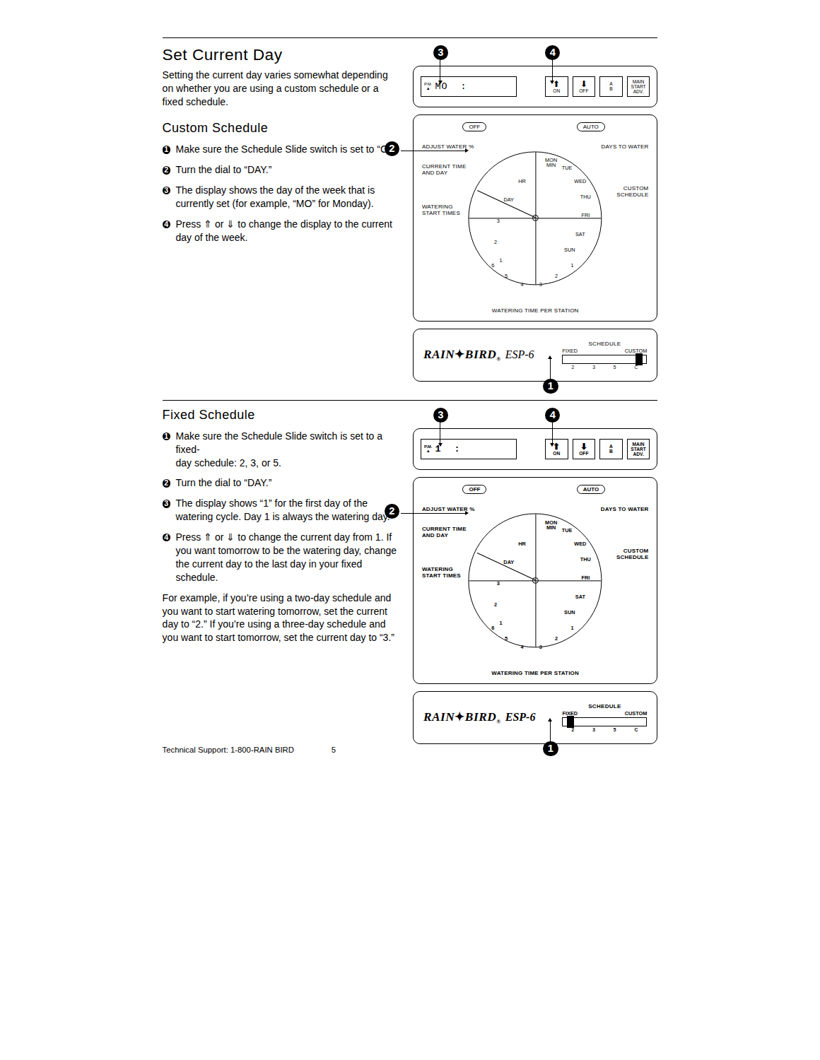Set Current Day
Setting the current day varies somewhat depending on whether you are using a custom schedule or a fixed schedule.
Custom Schedule
1 Make sure the Schedule Slide switch is set to “C.”
2 Turn the dial to “DAY.”
3 The display shows the day of the week that is currently set (for example, “MO” for Monday).
4 Press or to change the display to the current day of the week.
3
4
P.M.
▲
MO :
⬆ON
⬇OFF
AB
MAIN
START ADV.
OFF
AUTO
ADJUST WATER %
CURRENT TIME
AND DAY
WATERING
START TIMES
DAYS TO WATER
CUSTOM
SCHEDULE
WATERING TIME PER STATION
MIN
HR
DAY
3
2
1
MON
TUE
WED
THU
FRI
SAT
SUN
1
2
3
4
5
6
2
RAIN✦BIRD®
ESP-6
SCHEDULE
FIXED CUSTOM
235 C
1
Fixed Schedule
1 Make sure the Schedule Slide switch is set to a fixed-
day schedule: 2, 3, or 5.
2 Turn the dial to “DAY.”
3 The display shows “1” for the first day of the watering cycle. Day 1 is always the watering day.
4 Press or to change the current day from 1. If you want tomorrow to be the watering day, change the current day to the last day in your fixed schedule.
For example, if you’re using a two-day schedule and you want to start watering tomorrow, set the current day to “2.” If you’re using a three-day schedule and you want to start tomorrow, set the current day to “3.”
3
4
P.M.
▲
1 :
⬆ON
⬇OFF
AB
MAIN
START ADV.
OFF
AUTO
ADJUST WATER %
CURRENT TIME
AND DAY
WATERING
START TIMES
DAYS TO WATER
CUSTOM
SCHEDULE
WATERING TIME PER STATION
MIN
HR
DAY
3
2
1
MON
TUE
WED
THU
FRI
SAT
SUN
1
2
3
4
5
6
2
RAIN✦BIRD®
ESP-6
SCHEDULE
FIXED CUSTOM
235 C
1
Technical Support: 1-800-RAIN BIRD 5